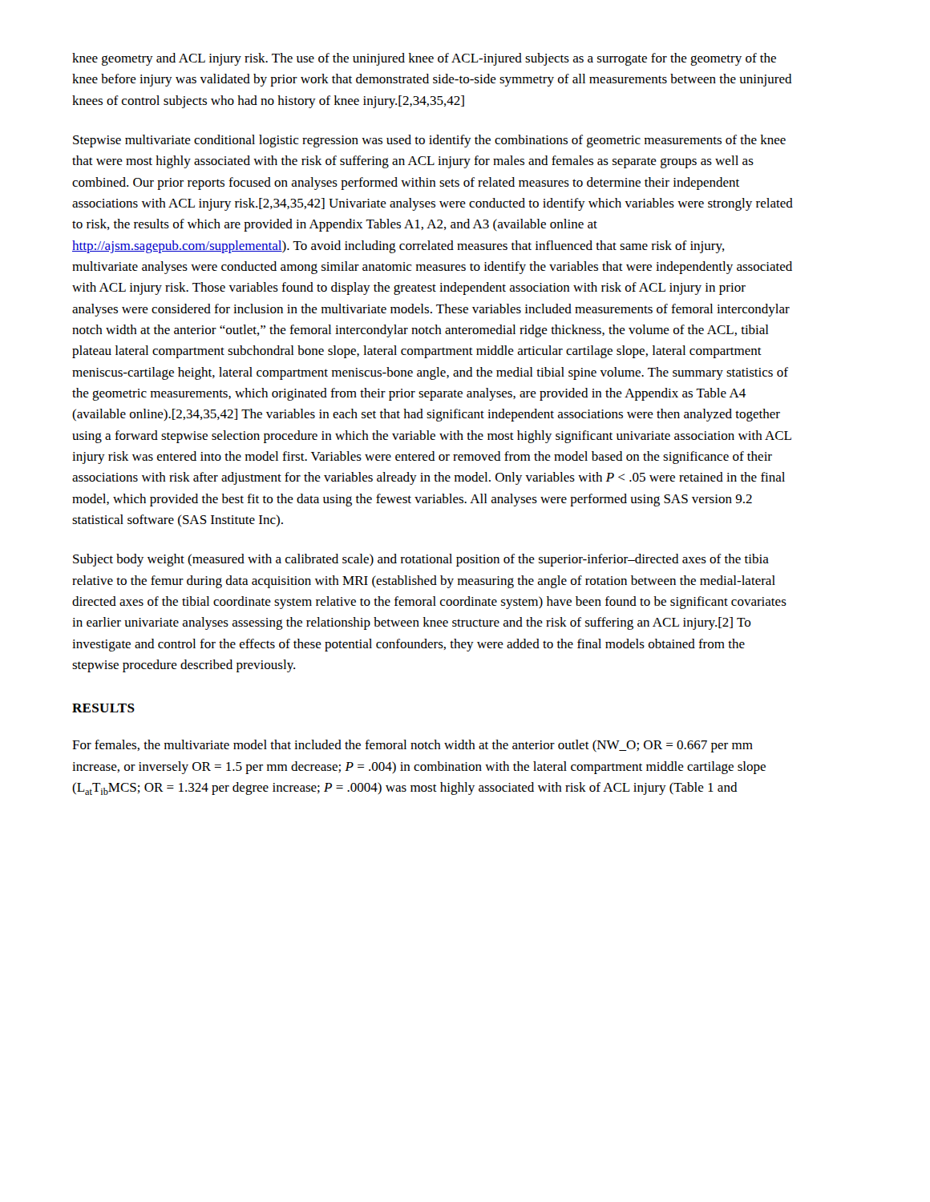knee geometry and ACL injury risk. The use of the uninjured knee of ACL-injured subjects as a surrogate for the geometry of the knee before injury was validated by prior work that demonstrated side-to-side symmetry of all measurements between the uninjured knees of control subjects who had no history of knee injury.[2,34,35,42]
Stepwise multivariate conditional logistic regression was used to identify the combinations of geometric measurements of the knee that were most highly associated with the risk of suffering an ACL injury for males and females as separate groups as well as combined. Our prior reports focused on analyses performed within sets of related measures to determine their independent associations with ACL injury risk.[2,34,35,42] Univariate analyses were conducted to identify which variables were strongly related to risk, the results of which are provided in Appendix Tables A1, A2, and A3 (available online at http://ajsm.sagepub.com/supplemental). To avoid including correlated measures that influenced that same risk of injury, multivariate analyses were conducted among similar anatomic measures to identify the variables that were independently associated with ACL injury risk. Those variables found to display the greatest independent association with risk of ACL injury in prior analyses were considered for inclusion in the multivariate models. These variables included measurements of femoral intercondylar notch width at the anterior “outlet,” the femoral intercondylar notch anteromedial ridge thickness, the volume of the ACL, tibial plateau lateral compartment subchondral bone slope, lateral compartment middle articular cartilage slope, lateral compartment meniscus-cartilage height, lateral compartment meniscus-bone angle, and the medial tibial spine volume. The summary statistics of the geometric measurements, which originated from their prior separate analyses, are provided in the Appendix as Table A4 (available online).[2,34,35,42] The variables in each set that had significant independent associations were then analyzed together using a forward stepwise selection procedure in which the variable with the most highly significant univariate association with ACL injury risk was entered into the model first. Variables were entered or removed from the model based on the significance of their associations with risk after adjustment for the variables already in the model. Only variables with P < .05 were retained in the final model, which provided the best fit to the data using the fewest variables. All analyses were performed using SAS version 9.2 statistical software (SAS Institute Inc).
Subject body weight (measured with a calibrated scale) and rotational position of the superior-inferior–directed axes of the tibia relative to the femur during data acquisition with MRI (established by measuring the angle of rotation between the medial-lateral directed axes of the tibial coordinate system relative to the femoral coordinate system) have been found to be significant covariates in earlier univariate analyses assessing the relationship between knee structure and the risk of suffering an ACL injury.[2] To investigate and control for the effects of these potential confounders, they were added to the final models obtained from the stepwise procedure described previously.
RESULTS
For females, the multivariate model that included the femoral notch width at the anterior outlet (NW_O; OR = 0.667 per mm increase, or inversely OR = 1.5 per mm decrease; P = .004) in combination with the lateral compartment middle cartilage slope (LatTibMCS; OR = 1.324 per degree increase; P = .0004) was most highly associated with risk of ACL injury (Table 1 and